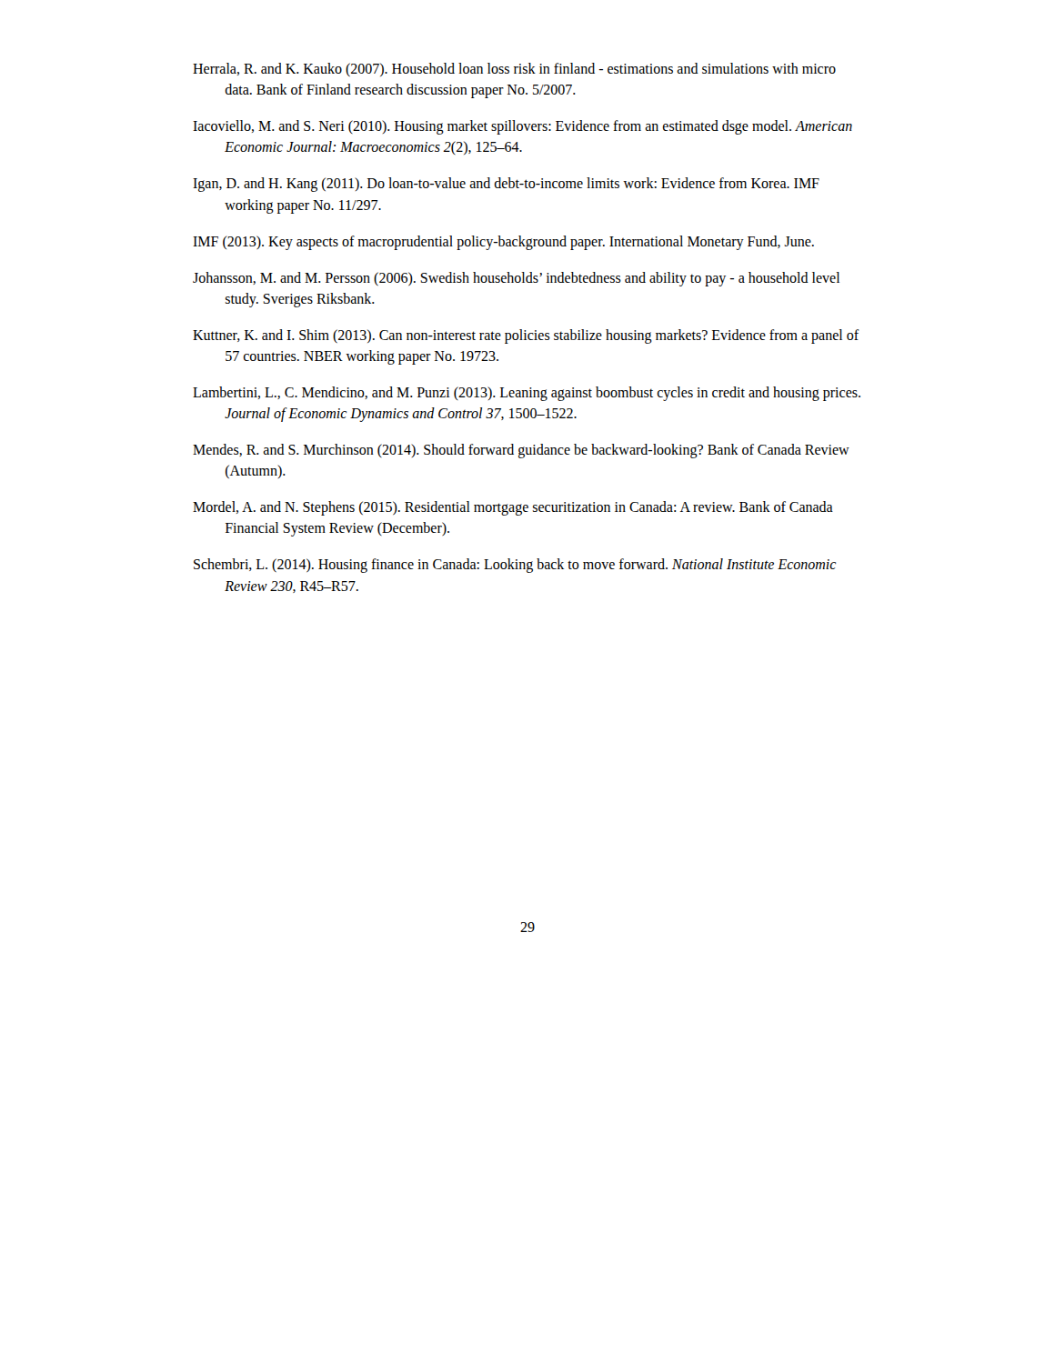Herrala, R. and K. Kauko (2007). Household loan loss risk in finland - estimations and simulations with micro data. Bank of Finland research discussion paper No. 5/2007.
Iacoviello, M. and S. Neri (2010). Housing market spillovers: Evidence from an estimated dsge model. American Economic Journal: Macroeconomics 2(2), 125–64.
Igan, D. and H. Kang (2011). Do loan-to-value and debt-to-income limits work: Evidence from Korea. IMF working paper No. 11/297.
IMF (2013). Key aspects of macroprudential policy-background paper. International Monetary Fund, June.
Johansson, M. and M. Persson (2006). Swedish households’ indebtedness and ability to pay - a household level study. Sveriges Riksbank.
Kuttner, K. and I. Shim (2013). Can non-interest rate policies stabilize housing markets? Evidence from a panel of 57 countries. NBER working paper No. 19723.
Lambertini, L., C. Mendicino, and M. Punzi (2013). Leaning against boombust cycles in credit and housing prices. Journal of Economic Dynamics and Control 37, 1500–1522.
Mendes, R. and S. Murchinson (2014). Should forward guidance be backward-looking? Bank of Canada Review (Autumn).
Mordel, A. and N. Stephens (2015). Residential mortgage securitization in Canada: A review. Bank of Canada Financial System Review (December).
Schembri, L. (2014). Housing finance in Canada: Looking back to move forward. National Institute Economic Review 230, R45–R57.
29